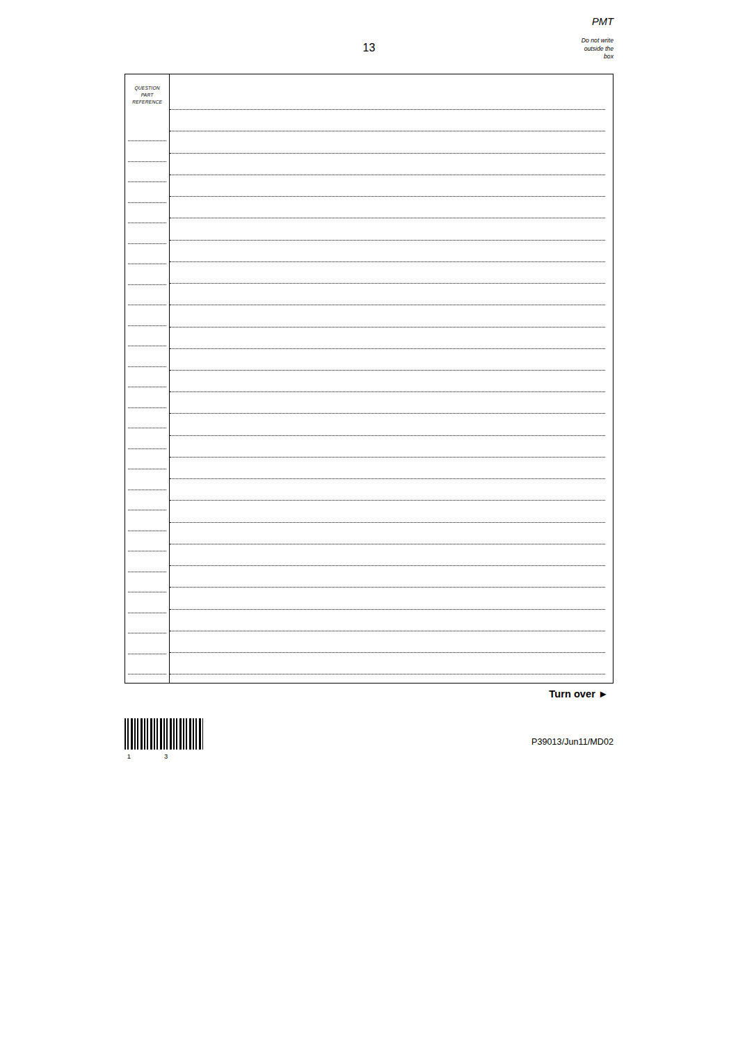PMT
13
Do not write
outside the
box
QUESTION
PART
REFERENCE
Turn over ►
1 3
P39013/Jun11/MD02